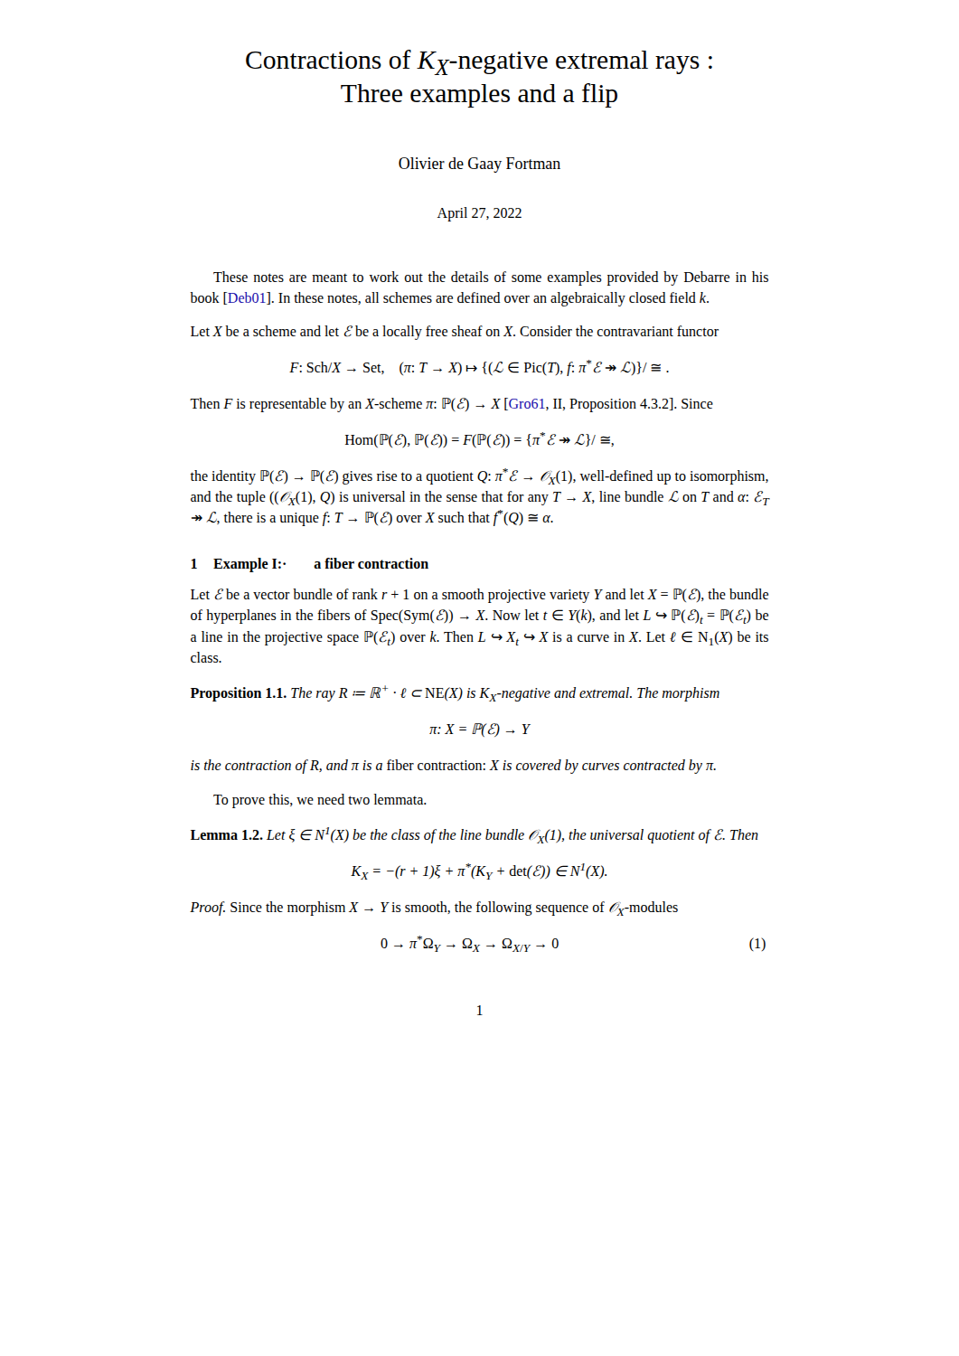Contractions of KX-negative extremal rays :
Three examples and a flip
Olivier de Gaay Fortman
April 27, 2022
These notes are meant to work out the details of some examples provided by Debarre in his book [Deb01]. In these notes, all schemes are defined over an algebraically closed field k.
Let X be a scheme and let ℰ be a locally free sheaf on X. Consider the contravariant functor
F: Sch/X → Set, (π: T → X) ↦ {(ℒ ∈ Pic(T), f: π*ℰ ↠ ℒ)}/ ≅ .
Then F is representable by an X-scheme π: ℙ(ℰ) → X [Gro61, II, Proposition 4.3.2]. Since
Hom(ℙ(ℰ), ℙ(ℰ)) = F(ℙ(ℰ)) = {π*ℰ ↠ ℒ}/ ≅,
the identity ℙ(ℰ) → ℙ(ℰ) gives rise to a quotient Q: π*ℰ → 𝒪X(1), well-defined up to isomorphism, and the tuple ((𝒪X(1), Q) is universal in the sense that for any T → X, line bundle ℒ on T and α: ℰT ↠ ℒ, there is a unique f: T → ℙ(ℰ) over X such that f*(Q) ≅ α.
1 Example I:·a fiber contraction
Let ℰ be a vector bundle of rank r + 1 on a smooth projective variety Y and let X = ℙ(ℰ), the bundle of hyperplanes in the fibers of Spec(Sym(ℰ)) → X. Now let t ∈ Y(k), and let L ↪ ℙ(ℰ)t = ℙ(ℰt) be a line in the projective space ℙ(ℰt) over k. Then L ↪ Xt ↪ X is a curve in X. Let ℓ ∈ N1(X) be its class.
Proposition 1.1. The ray R ≔ ℝ+ · ℓ ⊂ NE(X) is KX-negative and extremal. The morphism
π: X = ℙ(ℰ) → Y
is the contraction of R, and π is a fiber contraction: X is covered by curves contracted by π.
To prove this, we need two lemmata.
Lemma 1.2. Let ξ ∈ N1(X) be the class of the line bundle 𝒪X(1), the universal quotient of ℰ. Then
KX = −(r + 1)ξ + π*(KY + det(ℰ)) ∈ N1(X).
Proof. Since the morphism X → Y is smooth, the following sequence of 𝒪X-modules
0 → π*ΩY → ΩX → ΩX/Y → 0 (1)
1